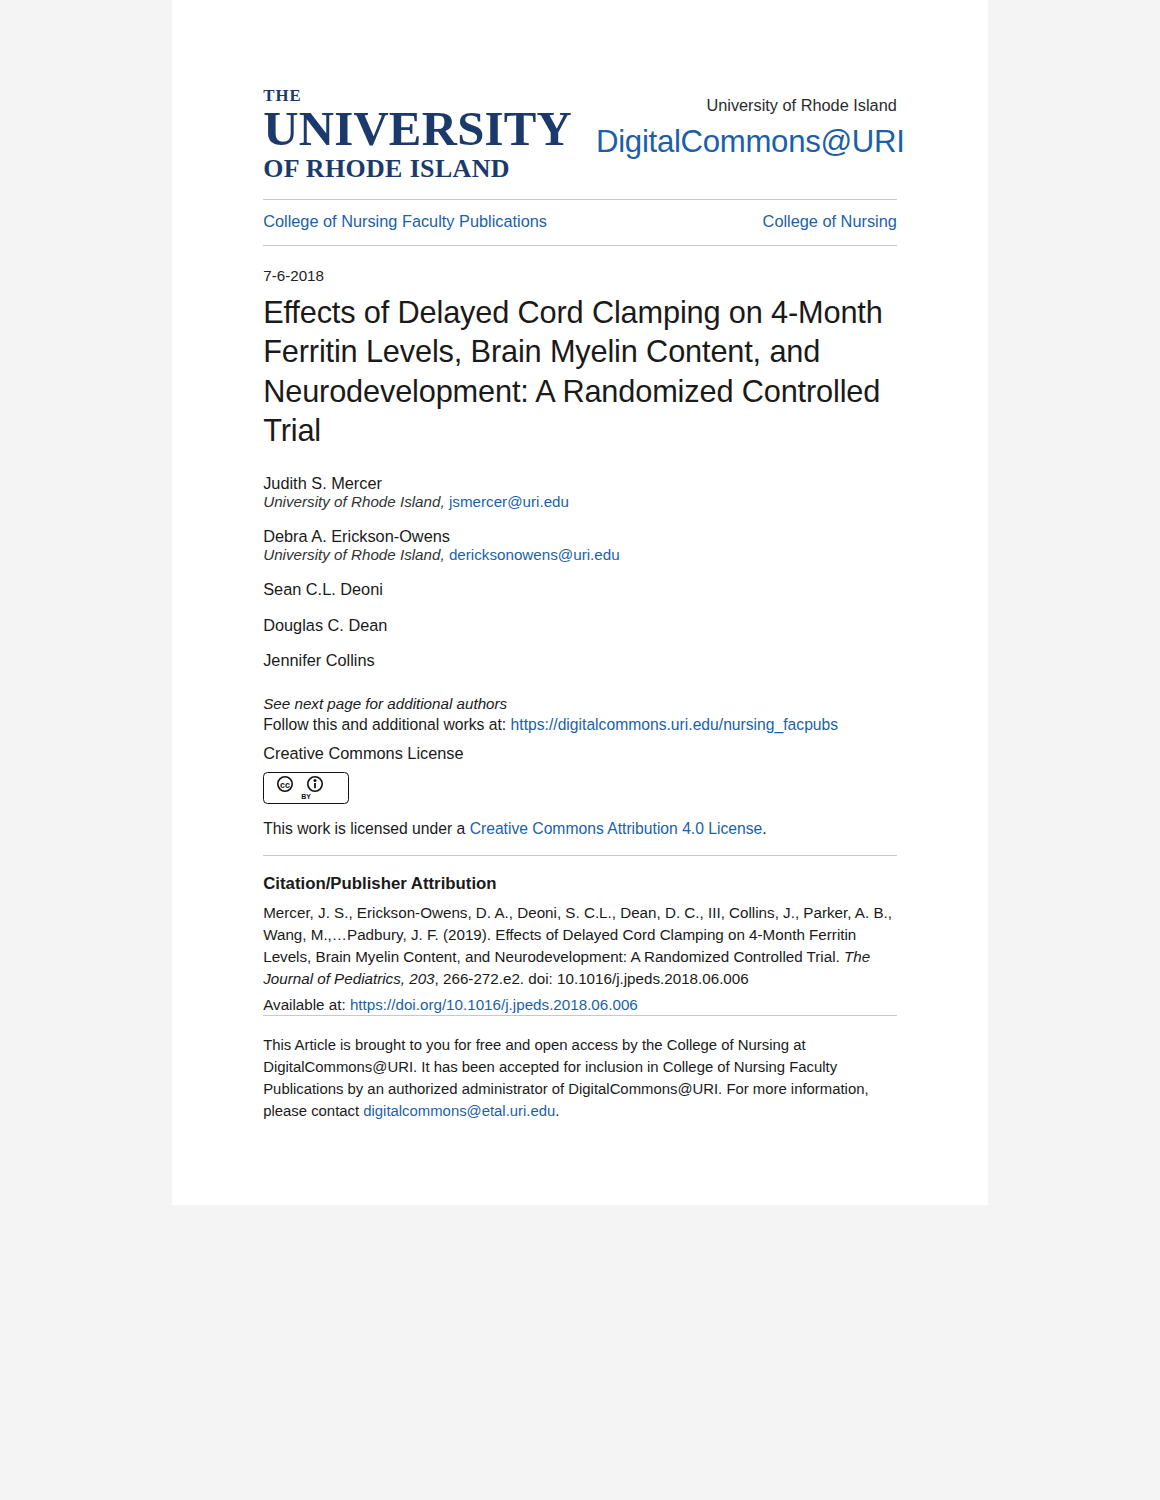THE UNIVERSITY OF RHODE ISLAND
University of Rhode Island
DigitalCommons@URI
College of Nursing Faculty Publications
College of Nursing
7-6-2018
Effects of Delayed Cord Clamping on 4-Month Ferritin Levels, Brain Myelin Content, and Neurodevelopment: A Randomized Controlled Trial
Judith S. Mercer
University of Rhode Island, jsmercer@uri.edu
Debra A. Erickson-Owens
University of Rhode Island, dericksonowens@uri.edu
Sean C.L. Deoni
Douglas C. Dean
Jennifer Collins
See next page for additional authors
Follow this and additional works at: https://digitalcommons.uri.edu/nursing_facpubs
Creative Commons License
cc BY
This work is licensed under a Creative Commons Attribution 4.0 License.
Citation/Publisher Attribution
Mercer, J. S., Erickson-Owens, D. A., Deoni, S. C.L., Dean, D. C., III, Collins, J., Parker, A. B., Wang, M.,…Padbury, J. F. (2019). Effects of Delayed Cord Clamping on 4-Month Ferritin Levels, Brain Myelin Content, and Neurodevelopment: A Randomized Controlled Trial. The Journal of Pediatrics, 203, 266-272.e2. doi: 10.1016/j.jpeds.2018.06.006
Available at: https://doi.org/10.1016/j.jpeds.2018.06.006
This Article is brought to you for free and open access by the College of Nursing at DigitalCommons@URI. It has been accepted for inclusion in College of Nursing Faculty Publications by an authorized administrator of DigitalCommons@URI. For more information, please contact digitalcommons@etal.uri.edu.